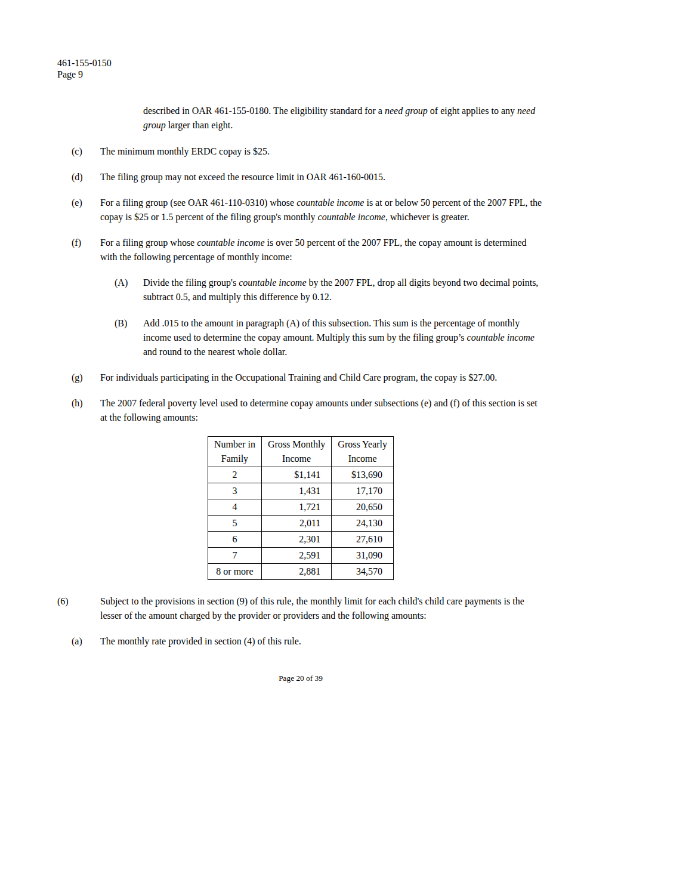461-155-0150
Page 9
described in OAR 461-155-0180. The eligibility standard for a need group of eight applies to any need group larger than eight.
(c)
The minimum monthly ERDC copay is $25.
(d)
The filing group may not exceed the resource limit in OAR 461-160-0015.
(e)
For a filing group (see OAR 461-110-0310) whose countable income is at or below 50 percent of the 2007 FPL, the copay is $25 or 1.5 percent of the filing group's monthly countable income, whichever is greater.
(f)
For a filing group whose countable income is over 50 percent of the 2007 FPL, the copay amount is determined with the following percentage of monthly income:
(A)
Divide the filing group's countable income by the 2007 FPL, drop all digits beyond two decimal points, subtract 0.5, and multiply this difference by 0.12.
(B)
Add .015 to the amount in paragraph (A) of this subsection. This sum is the percentage of monthly income used to determine the copay amount. Multiply this sum by the filing group’s countable income and round to the nearest whole dollar.
(g)
For individuals participating in the Occupational Training and Child Care program, the copay is $27.00.
(h)
The 2007 federal poverty level used to determine copay amounts under subsections (e) and (f) of this section is set at the following amounts:
| Number in Family | Gross Monthly Income | Gross Yearly Income |
| --- | --- | --- |
| 2 | $1,141 | $13,690 |
| 3 | 1,431 | 17,170 |
| 4 | 1,721 | 20,650 |
| 5 | 2,011 | 24,130 |
| 6 | 2,301 | 27,610 |
| 7 | 2,591 | 31,090 |
| 8 or more | 2,881 | 34,570 |
(6)
Subject to the provisions in section (9) of this rule, the monthly limit for each child's child care payments is the lesser of the amount charged by the provider or providers and the following amounts:
(a)
The monthly rate provided in section (4) of this rule.
Page 20 of 39